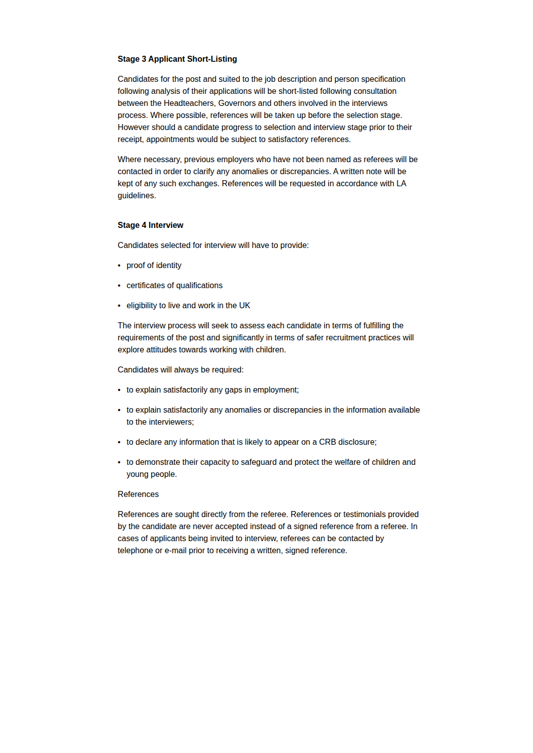Stage 3 Applicant Short-Listing
Candidates for the post and suited to the job description and person specification following analysis of their applications will be short-listed following consultation between the Headteachers, Governors and others involved in the interviews process. Where possible, references will be taken up before the selection stage. However should a candidate progress to selection and interview stage prior to their receipt, appointments would be subject to satisfactory references.
Where necessary, previous employers who have not been named as referees will be contacted in order to clarify any anomalies or discrepancies. A written note will be kept of any such exchanges. References will be requested in accordance with LA guidelines.
Stage 4 Interview
Candidates selected for interview will have to provide:
proof of identity
certificates of qualifications
eligibility to live and work in the UK
The interview process will seek to assess each candidate in terms of fulfilling the requirements of the post and significantly in terms of safer recruitment practices will explore attitudes towards working with children.
Candidates will always be required:
to explain satisfactorily any gaps in employment;
to explain satisfactorily any anomalies or discrepancies in the information available to the interviewers;
to declare any information that is likely to appear on a CRB disclosure;
to demonstrate their capacity to safeguard and protect the welfare of children and young people.
References
References are sought directly from the referee. References or testimonials provided by the candidate are never accepted instead of a signed reference from a referee. In cases of applicants being invited to interview, referees can be contacted by telephone or e-mail prior to receiving a written, signed reference.